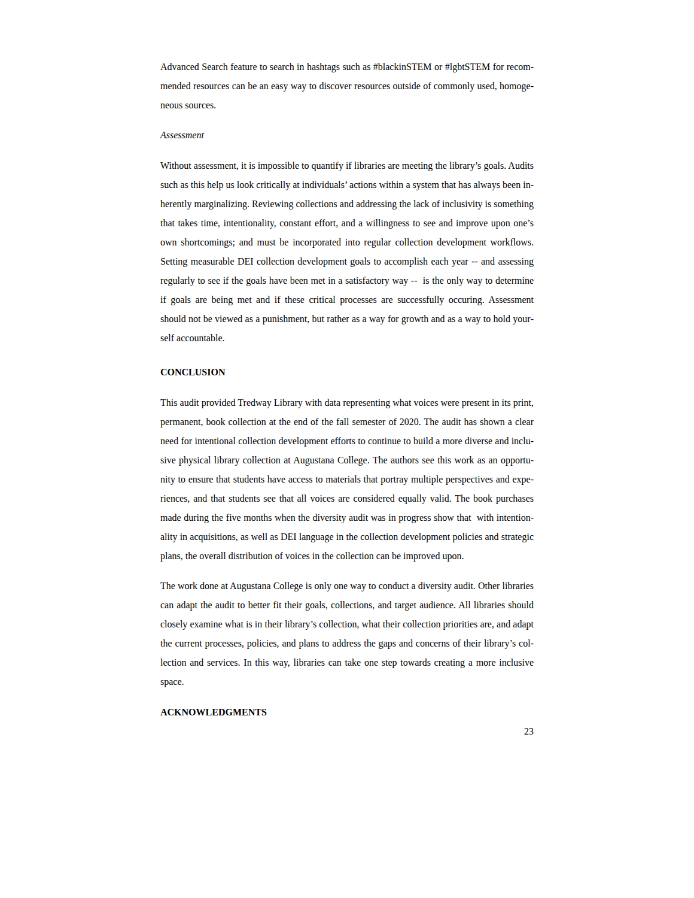Advanced Search feature to search in hashtags such as #blackinSTEM or #lgbtSTEM for recommended resources can be an easy way to discover resources outside of commonly used, homogeneous sources.
Assessment
Without assessment, it is impossible to quantify if libraries are meeting the library’s goals. Audits such as this help us look critically at individuals’ actions within a system that has always been inherently marginalizing. Reviewing collections and addressing the lack of inclusivity is something that takes time, intentionality, constant effort, and a willingness to see and improve upon one’s own shortcomings; and must be incorporated into regular collection development workflows. Setting measurable DEI collection development goals to accomplish each year -- and assessing regularly to see if the goals have been met in a satisfactory way -- is the only way to determine if goals are being met and if these critical processes are successfully occuring. Assessment should not be viewed as a punishment, but rather as a way for growth and as a way to hold yourself accountable.
Conclusion
This audit provided Tredway Library with data representing what voices were present in its print, permanent, book collection at the end of the fall semester of 2020. The audit has shown a clear need for intentional collection development efforts to continue to build a more diverse and inclusive physical library collection at Augustana College. The authors see this work as an opportunity to ensure that students have access to materials that portray multiple perspectives and experiences, and that students see that all voices are considered equally valid. The book purchases made during the five months when the diversity audit was in progress show that with intentionality in acquisitions, as well as DEI language in the collection development policies and strategic plans, the overall distribution of voices in the collection can be improved upon.
The work done at Augustana College is only one way to conduct a diversity audit. Other libraries can adapt the audit to better fit their goals, collections, and target audience. All libraries should closely examine what is in their library’s collection, what their collection priorities are, and adapt the current processes, policies, and plans to address the gaps and concerns of their library’s collection and services. In this way, libraries can take one step towards creating a more inclusive space.
Acknowledgments
23